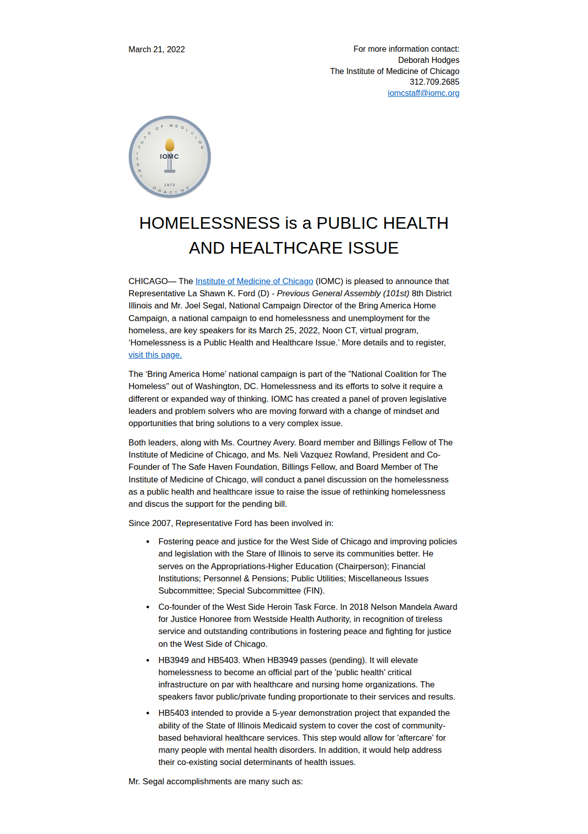March 21, 2022
For more information contact:
Deborah Hodges
The Institute of Medicine of Chicago
312.709.2685
iomcstaff@iomc.org
I N S T I T U T E O F M E D I C I N E C H I C A G O
IOMC
1973
HOMELESSNESS is a PUBLIC HEALTH AND HEALTHCARE ISSUE
CHICAGO— The Institute of Medicine of Chicago (IOMC) is pleased to announce that Representative La Shawn K. Ford (D) - Previous General Assembly (101st) 8th District Illinois and Mr. Joel Segal, National Campaign Director of the Bring America Home Campaign, a national campaign to end homelessness and unemployment for the homeless, are key speakers for its March 25, 2022, Noon CT, virtual program, ‘Homelessness is a Public Health and Healthcare Issue.’ More details and to register, visit this page.
The ‘Bring America Home’ national campaign is part of the "National Coalition for The Homeless" out of Washington, DC. Homelessness and its efforts to solve it require a different or expanded way of thinking. IOMC has created a panel of proven legislative leaders and problem solvers who are moving forward with a change of mindset and opportunities that bring solutions to a very complex issue.
Both leaders, along with Ms. Courtney Avery. Board member and Billings Fellow of The Institute of Medicine of Chicago, and Ms. Neli Vazquez Rowland, President and Co-Founder of The Safe Haven Foundation, Billings Fellow, and Board Member of The Institute of Medicine of Chicago, will conduct a panel discussion on the homelessness as a public health and healthcare issue to raise the issue of rethinking homelessness and discus the support for the pending bill.
Since 2007, Representative Ford has been involved in:
Fostering peace and justice for the West Side of Chicago and improving policies and legislation with the Stare of Illinois to serve its communities better. He serves on the Appropriations-Higher Education (Chairperson); Financial Institutions; Personnel & Pensions; Public Utilities; Miscellaneous Issues Subcommittee; Special Subcommittee (FIN).
Co-founder of the West Side Heroin Task Force. In 2018 Nelson Mandela Award for Justice Honoree from Westside Health Authority, in recognition of tireless service and outstanding contributions in fostering peace and fighting for justice on the West Side of Chicago.
HB3949 and HB5403. When HB3949 passes (pending). It will elevate homelessness to become an official part of the 'public health' critical infrastructure on par with healthcare and nursing home organizations. The speakers favor public/private funding proportionate to their services and results.
HB5403 intended to provide a 5-year demonstration project that expanded the ability of the State of Illinois Medicaid system to cover the cost of community-based behavioral healthcare services. This step would allow for 'aftercare' for many people with mental health disorders. In addition, it would help address their co-existing social determinants of health issues.
Mr. Segal accomplishments are many such as: